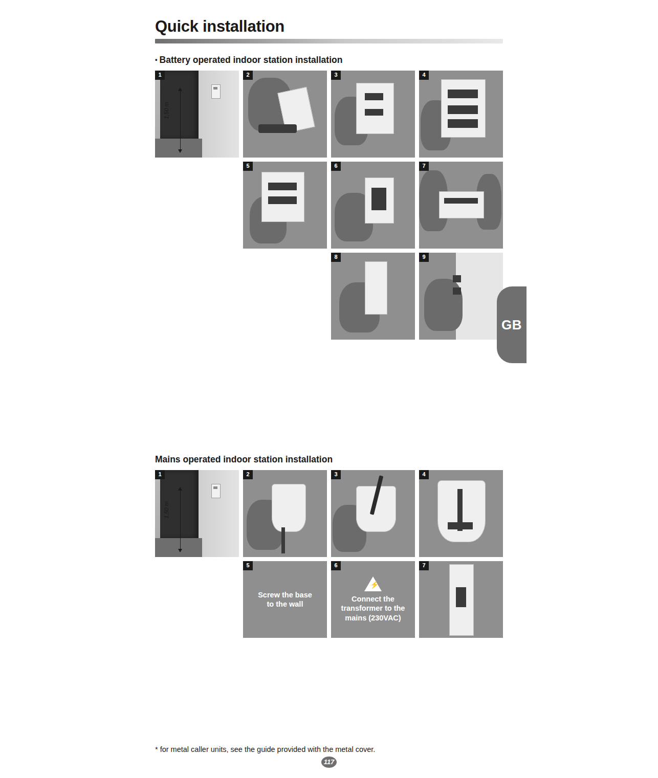Quick installation
•Battery operated indoor station installation
1
1,50 m
2
3
4
5
6
7
8
9
Mains operated indoor station installation
1
1,50 m
2
3
4
5
Screw the base
to the wall
6
Connect the
transformer to the
mains (230VAC)
7
GB
* for metal caller units, see the guide provided with the metal cover.
117